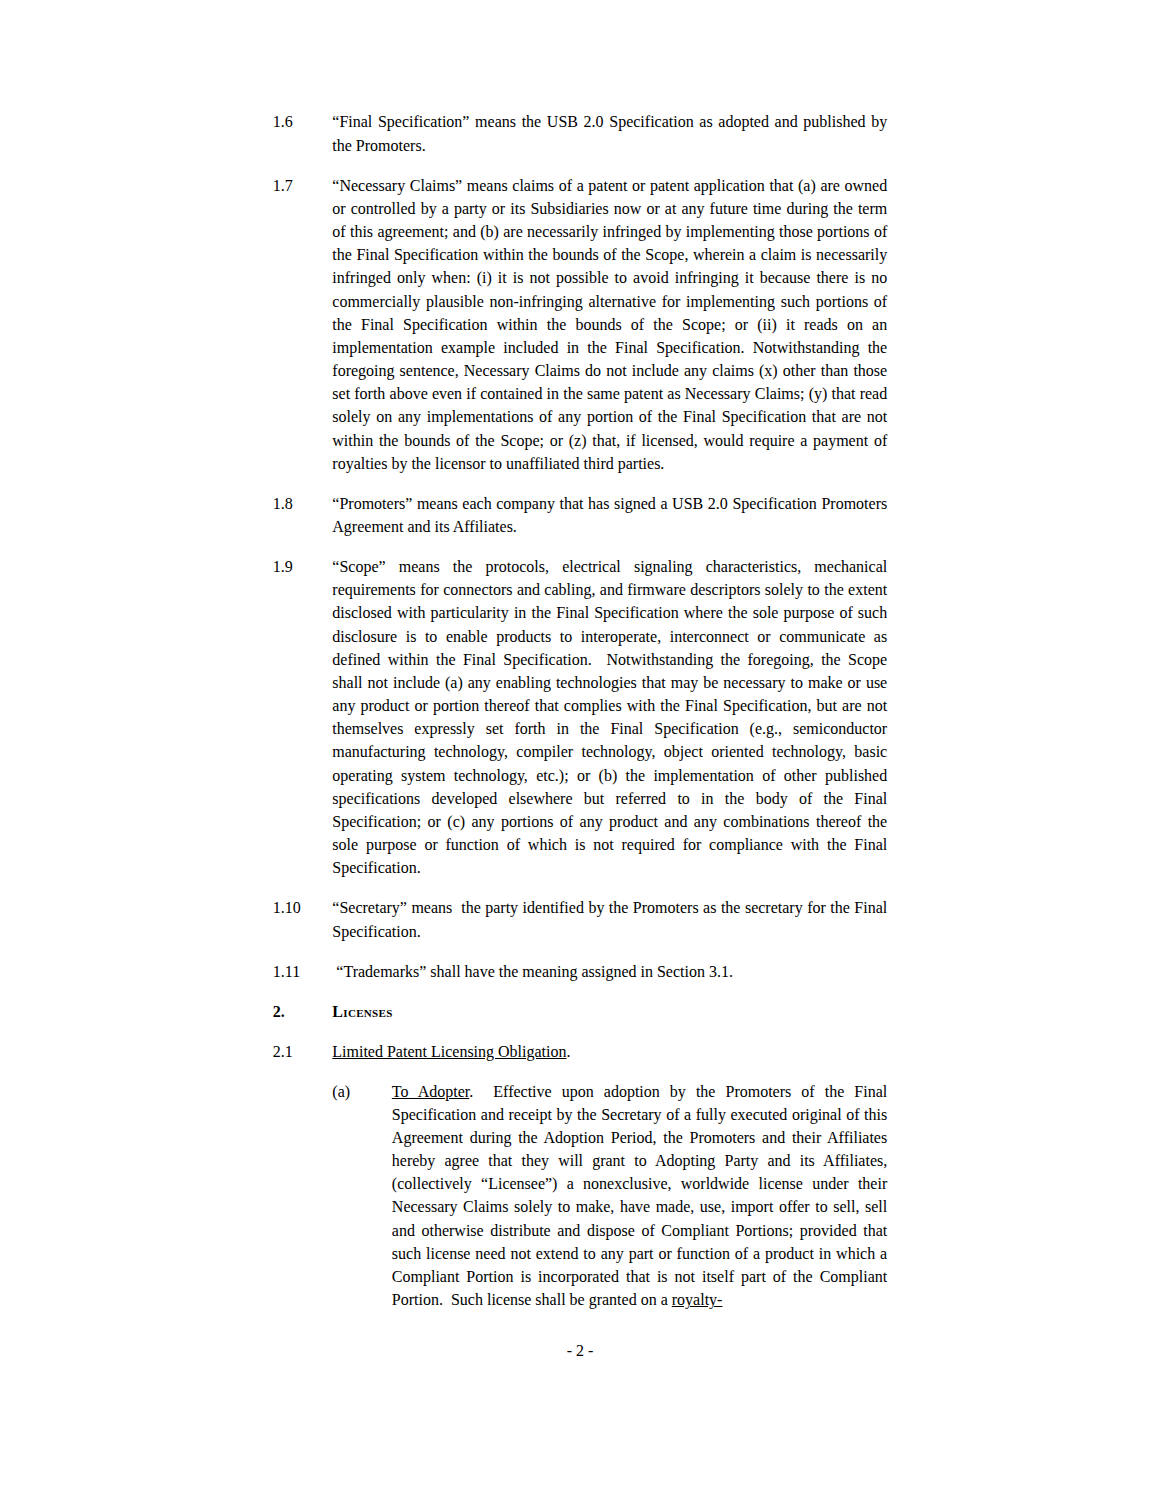1.6
“Final Specification” means the USB 2.0 Specification as adopted and published by the Promoters.
1.7
“Necessary Claims” means claims of a patent or patent application that (a) are owned or controlled by a party or its Subsidiaries now or at any future time during the term of this agreement; and (b) are necessarily infringed by implementing those portions of the Final Specification within the bounds of the Scope, wherein a claim is necessarily infringed only when: (i) it is not possible to avoid infringing it because there is no commercially plausible non-infringing alternative for implementing such portions of the Final Specification within the bounds of the Scope; or (ii) it reads on an implementation example included in the Final Specification. Notwithstanding the foregoing sentence, Necessary Claims do not include any claims (x) other than those set forth above even if contained in the same patent as Necessary Claims; (y) that read solely on any implementations of any portion of the Final Specification that are not within the bounds of the Scope; or (z) that, if licensed, would require a payment of royalties by the licensor to unaffiliated third parties.
1.8
“Promoters” means each company that has signed a USB 2.0 Specification Promoters Agreement and its Affiliates.
1.9
“Scope” means the protocols, electrical signaling characteristics, mechanical requirements for connectors and cabling, and firmware descriptors solely to the extent disclosed with particularity in the Final Specification where the sole purpose of such disclosure is to enable products to interoperate, interconnect or communicate as defined within the Final Specification. Notwithstanding the foregoing, the Scope shall not include (a) any enabling technologies that may be necessary to make or use any product or portion thereof that complies with the Final Specification, but are not themselves expressly set forth in the Final Specification (e.g., semiconductor manufacturing technology, compiler technology, object oriented technology, basic operating system technology, etc.); or (b) the implementation of other published specifications developed elsewhere but referred to in the body of the Final Specification; or (c) any portions of any product and any combinations thereof the sole purpose or function of which is not required for compliance with the Final Specification.
1.10
“Secretary” means the party identified by the Promoters as the secretary for the Final Specification.
1.11
“Trademarks” shall have the meaning assigned in Section 3.1.
2.
Licenses
2.1
Limited Patent Licensing Obligation.
(a)
To Adopter. Effective upon adoption by the Promoters of the Final Specification and receipt by the Secretary of a fully executed original of this Agreement during the Adoption Period, the Promoters and their Affiliates hereby agree that they will grant to Adopting Party and its Affiliates, (collectively “Licensee”) a nonexclusive, worldwide license under their Necessary Claims solely to make, have made, use, import offer to sell, sell and otherwise distribute and dispose of Compliant Portions; provided that such license need not extend to any part or function of a product in which a Compliant Portion is incorporated that is not itself part of the Compliant Portion. Such license shall be granted on a royalty-
- 2 -